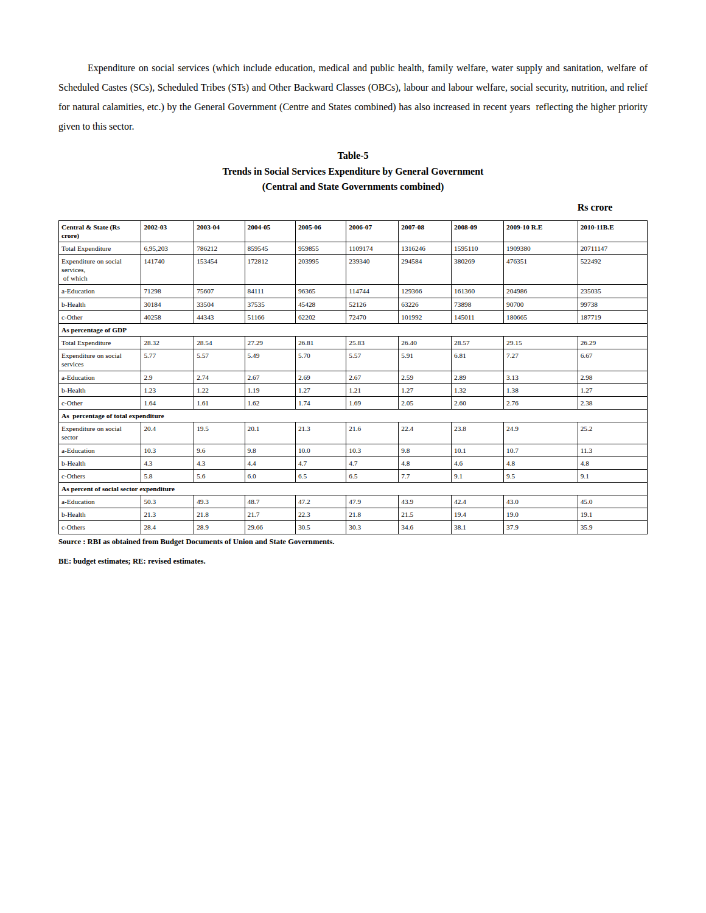Expenditure on social services (which include education, medical and public health, family welfare, water supply and sanitation, welfare of Scheduled Castes (SCs), Scheduled Tribes (STs) and Other Backward Classes (OBCs), labour and labour welfare, social security, nutrition, and relief for natural calamities, etc.) by the General Government (Centre and States combined) has also increased in recent years reflecting the higher priority given to this sector.
Table-5
Trends in Social Services Expenditure by General Government
(Central and State Governments combined)
Rs crore
| Central & State (Rs crore) | 2002-03 | 2003-04 | 2004-05 | 2005-06 | 2006-07 | 2007-08 | 2008-09 | 2009-10 R.E | 2010-11B.E |
| --- | --- | --- | --- | --- | --- | --- | --- | --- | --- |
| Total Expenditure | 6,95,203 | 786212 | 859545 | 959855 | 1109174 | 1316246 | 1595110 | 1909380 | 20711147 |
| Expenditure on social services, of which | 141740 | 153454 | 172812 | 203995 | 239340 | 294584 | 380269 | 476351 | 522492 |
| a-Education | 71298 | 75607 | 84111 | 96365 | 114744 | 129366 | 161360 | 204986 | 235035 |
| b-Health | 30184 | 33504 | 37535 | 45428 | 52126 | 63226 | 73898 | 90700 | 99738 |
| c-Other | 40258 | 44343 | 51166 | 62202 | 72470 | 101992 | 145011 | 180665 | 187719 |
| As percentage of GDP |
| Total Expenditure | 28.32 | 28.54 | 27.29 | 26.81 | 25.83 | 26.40 | 28.57 | 29.15 | 26.29 |
| Expenditure on social services | 5.77 | 5.57 | 5.49 | 5.70 | 5.57 | 5.91 | 6.81 | 7.27 | 6.67 |
| a-Education | 2.9 | 2.74 | 2.67 | 2.69 | 2.67 | 2.59 | 2.89 | 3.13 | 2.98 |
| b-Health | 1.23 | 1.22 | 1.19 | 1.27 | 1.21 | 1.27 | 1.32 | 1.38 | 1.27 |
| c-Other | 1.64 | 1.61 | 1.62 | 1.74 | 1.69 | 2.05 | 2.60 | 2.76 | 2.38 |
| As percentage of total expenditure |
| Expenditure on social sector | 20.4 | 19.5 | 20.1 | 21.3 | 21.6 | 22.4 | 23.8 | 24.9 | 25.2 |
| a-Education | 10.3 | 9.6 | 9.8 | 10.0 | 10.3 | 9.8 | 10.1 | 10.7 | 11.3 |
| b-Health | 4.3 | 4.3 | 4.4 | 4.7 | 4.7 | 4.8 | 4.6 | 4.8 | 4.8 |
| c-Others | 5.8 | 5.6 | 6.0 | 6.5 | 6.5 | 7.7 | 9.1 | 9.5 | 9.1 |
| As percent of social sector expenditure |
| a-Education | 50.3 | 49.3 | 48.7 | 47.2 | 47.9 | 43.9 | 42.4 | 43.0 | 45.0 |
| b-Health | 21.3 | 21.8 | 21.7 | 22.3 | 21.8 | 21.5 | 19.4 | 19.0 | 19.1 |
| c-Others | 28.4 | 28.9 | 29.66 | 30.5 | 30.3 | 34.6 | 38.1 | 37.9 | 35.9 |
Source : RBI as obtained from Budget Documents of Union and State Governments.
BE: budget estimates; RE: revised estimates.